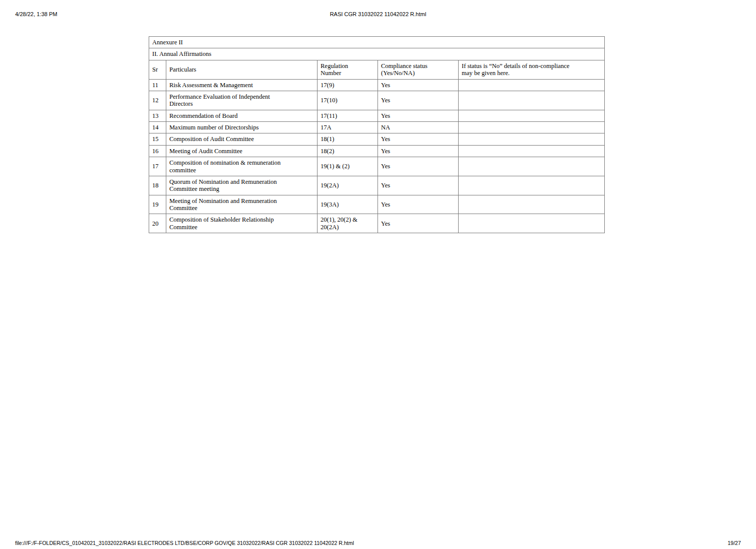4/28/22, 1:38 PM
RASI CGR 31032022 11042022 R.html
| Annexure II |
| II. Annual Affirmations |
| Sr | Particulars | Regulation Number | Compliance status (Yes/No/NA) | If status is “No” details of non-compliance may be given here. |
| 11 | Risk Assessment & Management | 17(9) | Yes | |
| 12 | Performance Evaluation of Independent Directors | 17(10) | Yes | |
| 13 | Recommendation of Board | 17(11) | Yes | |
| 14 | Maximum number of Directorships | 17A | NA | |
| 15 | Composition of Audit Committee | 18(1) | Yes | |
| 16 | Meeting of Audit Committee | 18(2) | Yes | |
| 17 | Composition of nomination & remuneration committee | 19(1) & (2) | Yes | |
| 18 | Quorum of Nomination and Remuneration Committee meeting | 19(2A) | Yes | |
| 19 | Meeting of Nomination and Remuneration Committee | 19(3A) | Yes | |
| 20 | Composition of Stakeholder Relationship Committee | 20(1), 20(2) & 20(2A) | Yes | |
file:///F:/F-FOLDER/CS_01042021_31032022/RASI ELECTRODES LTD/BSE/CORP GOV/QE 31032022/RASI CGR 31032022 11042022 R.html
19/27